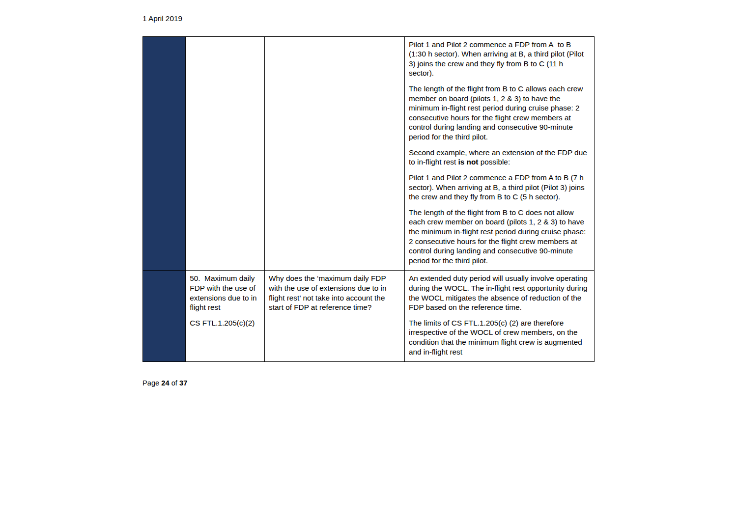1 April 2019
| | | | Pilot 1 and Pilot 2 commence a FDP from A to B (1:30 h sector). When arriving at B, a third pilot (Pilot 3) joins the crew and they fly from B to C (11 h sector). The length of the flight from B to C allows each crew member on board (pilots 1, 2 & 3) to have the minimum in-flight rest period during cruise phase: 2 consecutive hours for the flight crew members at control during landing and consecutive 90-minute period for the third pilot. Second example, where an extension of the FDP due to in-flight rest is not possible: Pilot 1 and Pilot 2 commence a FDP from A to B (7 h sector). When arriving at B, a third pilot (Pilot 3) joins the crew and they fly from B to C (5 h sector). The length of the flight from B to C does not allow each crew member on board (pilots 1, 2 & 3) to have the minimum in-flight rest period during cruise phase: 2 consecutive hours for the flight crew members at control during landing and consecutive 90-minute period for the third pilot. |
| | 50. Maximum daily FDP with the use of extensions due to in flight rest CS FTL.1.205(c)(2) | Why does the ‘maximum daily FDP with the use of extensions due to in flight rest’ not take into account the start of FDP at reference time? | An extended duty period will usually involve operating during the WOCL. The in-flight rest opportunity during the WOCL mitigates the absence of reduction of the FDP based on the reference time. The limits of CS FTL.1.205(c) (2) are therefore irrespective of the WOCL of crew members, on the condition that the minimum flight crew is augmented and in-flight rest |
Page 24 of 37